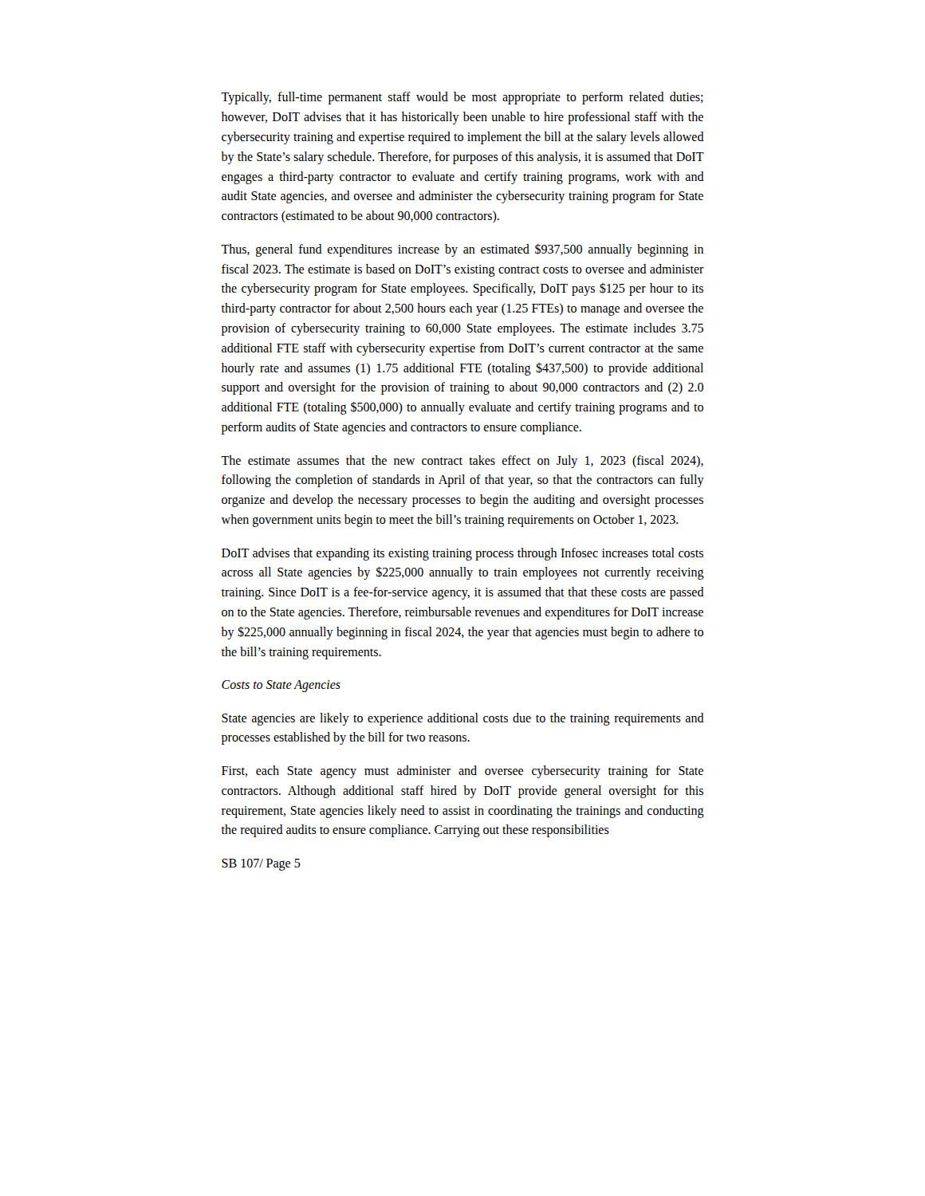Typically, full-time permanent staff would be most appropriate to perform related duties; however, DoIT advises that it has historically been unable to hire professional staff with the cybersecurity training and expertise required to implement the bill at the salary levels allowed by the State’s salary schedule. Therefore, for purposes of this analysis, it is assumed that DoIT engages a third-party contractor to evaluate and certify training programs, work with and audit State agencies, and oversee and administer the cybersecurity training program for State contractors (estimated to be about 90,000 contractors).
Thus, general fund expenditures increase by an estimated $937,500 annually beginning in fiscal 2023. The estimate is based on DoIT’s existing contract costs to oversee and administer the cybersecurity program for State employees. Specifically, DoIT pays $125 per hour to its third-party contractor for about 2,500 hours each year (1.25 FTEs) to manage and oversee the provision of cybersecurity training to 60,000 State employees. The estimate includes 3.75 additional FTE staff with cybersecurity expertise from DoIT’s current contractor at the same hourly rate and assumes (1) 1.75 additional FTE (totaling $437,500) to provide additional support and oversight for the provision of training to about 90,000 contractors and (2) 2.0 additional FTE (totaling $500,000) to annually evaluate and certify training programs and to perform audits of State agencies and contractors to ensure compliance.
The estimate assumes that the new contract takes effect on July 1, 2023 (fiscal 2024), following the completion of standards in April of that year, so that the contractors can fully organize and develop the necessary processes to begin the auditing and oversight processes when government units begin to meet the bill’s training requirements on October 1, 2023.
DoIT advises that expanding its existing training process through Infosec increases total costs across all State agencies by $225,000 annually to train employees not currently receiving training. Since DoIT is a fee-for-service agency, it is assumed that that these costs are passed on to the State agencies. Therefore, reimbursable revenues and expenditures for DoIT increase by $225,000 annually beginning in fiscal 2024, the year that agencies must begin to adhere to the bill’s training requirements.
Costs to State Agencies
State agencies are likely to experience additional costs due to the training requirements and processes established by the bill for two reasons.
First, each State agency must administer and oversee cybersecurity training for State contractors. Although additional staff hired by DoIT provide general oversight for this requirement, State agencies likely need to assist in coordinating the trainings and conducting the required audits to ensure compliance. Carrying out these responsibilities
SB 107/ Page 5